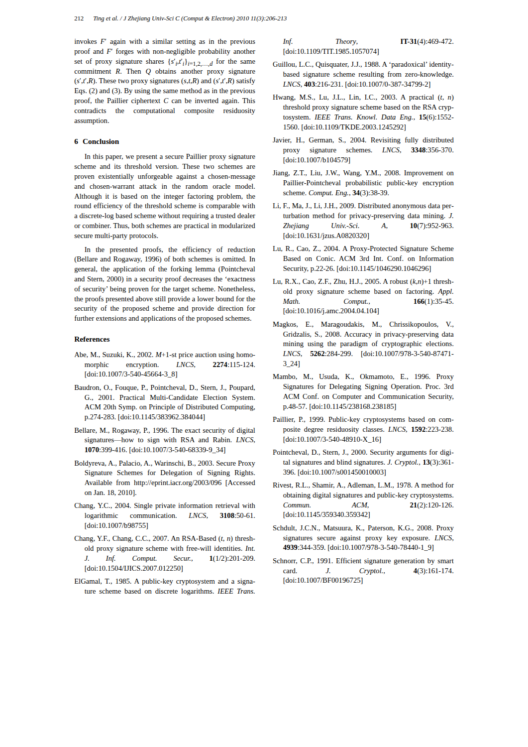212 Ting et al. / J Zhejiang Univ-Sci C (Comput & Electron) 2010 11(3):206-213
invokes F′ again with a similar setting as in the previous proof and F′ forges with non-negligible probability another set of proxy signature shares {s′i,t′i}i=1,2,…,d for the same commitment R. Then Q obtains another proxy signature (s′,t′,R). These two proxy signatures (s,t,R) and (s′,t′,R) satisfy Eqs. (2) and (3). By using the same method as in the previous proof, the Paillier ciphertext C can be inverted again. This contradicts the computational composite residuosity assumption.
6 Conclusion
In this paper, we present a secure Paillier proxy signature scheme and its threshold version. These two schemes are proven existentially unforgeable against a chosen-message and chosen-warrant attack in the random oracle model. Although it is based on the integer factoring problem, the round efficiency of the threshold scheme is comparable with a discrete-log based scheme without requiring a trusted dealer or combiner. Thus, both schemes are practical in modularized secure multi-party protocols.
In the presented proofs, the efficiency of reduction (Bellare and Rogaway, 1996) of both schemes is omitted. In general, the application of the forking lemma (Pointcheval and Stern, 2000) in a security proof decreases the ‘exactness of security’ being proven for the target scheme. Nonetheless, the proofs presented above still provide a lower bound for the security of the proposed scheme and provide direction for further extensions and applications of the proposed schemes.
References
Abe, M., Suzuki, K., 2002. M+1-st price auction using homomorphic encryption. LNCS, 2274:115-124. [doi:10.1007/3-540-45664-3_8]
Baudron, O., Fouque, P., Pointcheval, D., Stern, J., Poupard, G., 2001. Practical Multi-Candidate Election System. ACM 20th Symp. on Principle of Distributed Computing, p.274-283. [doi:10.1145/383962.384044]
Bellare, M., Rogaway, P., 1996. The exact security of digital signatures—how to sign with RSA and Rabin. LNCS, 1070:399-416. [doi:10.1007/3-540-68339-9_34]
Boldyreva, A., Palacio, A., Warinschi, B., 2003. Secure Proxy Signature Schemes for Delegation of Signing Rights. Available from http://eprint.iacr.org/2003/096 [Accessed on Jan. 18, 2010].
Chang, Y.C., 2004. Single private information retrieval with logarithmic communication. LNCS, 3108:50-61. [doi:10.1007/b98755]
Chang, Y.F., Chang, C.C., 2007. An RSA-Based (t, n) threshold proxy signature scheme with free-will identities. Int. J. Inf. Comput. Secur., 1(1/2):201-209. [doi:10.1504/IJICS.2007.012250]
ElGamal, T., 1985. A public-key cryptosystem and a signature scheme based on discrete logarithms. IEEE Trans. Inf. Theory, IT-31(4):469-472. [doi:10.1109/TIT.1985.1057074]
Guillou, L.C., Quisquater, J.J., 1988. A ‘paradoxical’ identity-based signature scheme resulting from zero-knowledge. LNCS, 403:216-231. [doi:10.1007/0-387-34799-2]
Hwang, M.S., Lu, J.L., Lin, I.C., 2003. A practical (t, n) threshold proxy signature scheme based on the RSA cryptosystem. IEEE Trans. Knowl. Data Eng., 15(6):1552-1560. [doi:10.1109/TKDE.2003.1245292]
Javier, H., German, S., 2004. Revisiting fully distributed proxy signature schemes. LNCS, 3348:356-370. [doi:10.1007/b104579]
Jiang, Z.T., Liu, J.W., Wang, Y.M., 2008. Improvement on Paillier-Pointcheval probabilistic public-key encryption scheme. Comput. Eng., 34(3):38-39.
Li, F., Ma, J., Li, J.H., 2009. Distributed anonymous data perturbation method for privacy-preserving data mining. J. Zhejiang Univ.-Sci. A, 10(7):952-963. [doi:10.1631/jzus.A0820320]
Lu, R., Cao, Z., 2004. A Proxy-Protected Signature Scheme Based on Conic. ACM 3rd Int. Conf. on Information Security, p.22-26. [doi:10.1145/1046290.1046296]
Lu, R.X., Cao, Z.F., Zhu, H.J., 2005. A robust (k,n)+1 threshold proxy signature scheme based on factoring. Appl. Math. Comput., 166(1):35-45. [doi:10.1016/j.amc.2004.04.104]
Magkos, E., Maragoudakis, M., Chrissikopoulos, V., Gridzalis, S., 2008. Accuracy in privacy-preserving data mining using the paradigm of cryptographic elections. LNCS, 5262:284-299. [doi:10.1007/978-3-540-87471-3_24]
Mambo, M., Usuda, K., Okmamoto, E., 1996. Proxy Signatures for Delegating Signing Operation. Proc. 3rd ACM Conf. on Computer and Communication Security, p.48-57. [doi:10.1145/238168.238185]
Paillier, P., 1999. Public-key cryptosystems based on composite degree residuosity classes. LNCS, 1592:223-238. [doi:10.1007/3-540-48910-X_16]
Pointcheval, D., Stern, J., 2000. Security arguments for digital signatures and blind signatures. J. Cryptol., 13(3):361-396. [doi:10.1007/s001450010003]
Rivest, R.L., Shamir, A., Adleman, L.M., 1978. A method for obtaining digital signatures and public-key cryptosystems. Commun. ACM, 21(2):120-126. [doi:10.1145/359340.359342]
Schdult, J.C.N., Matsuura, K., Paterson, K.G., 2008. Proxy signatures secure against proxy key exposure. LNCS, 4939:344-359. [doi:10.1007/978-3-540-78440-1_9]
Schnorr, C.P., 1991. Efficient signature generation by smart card. J. Cryptol., 4(3):161-174. [doi:10.1007/BF00196725]